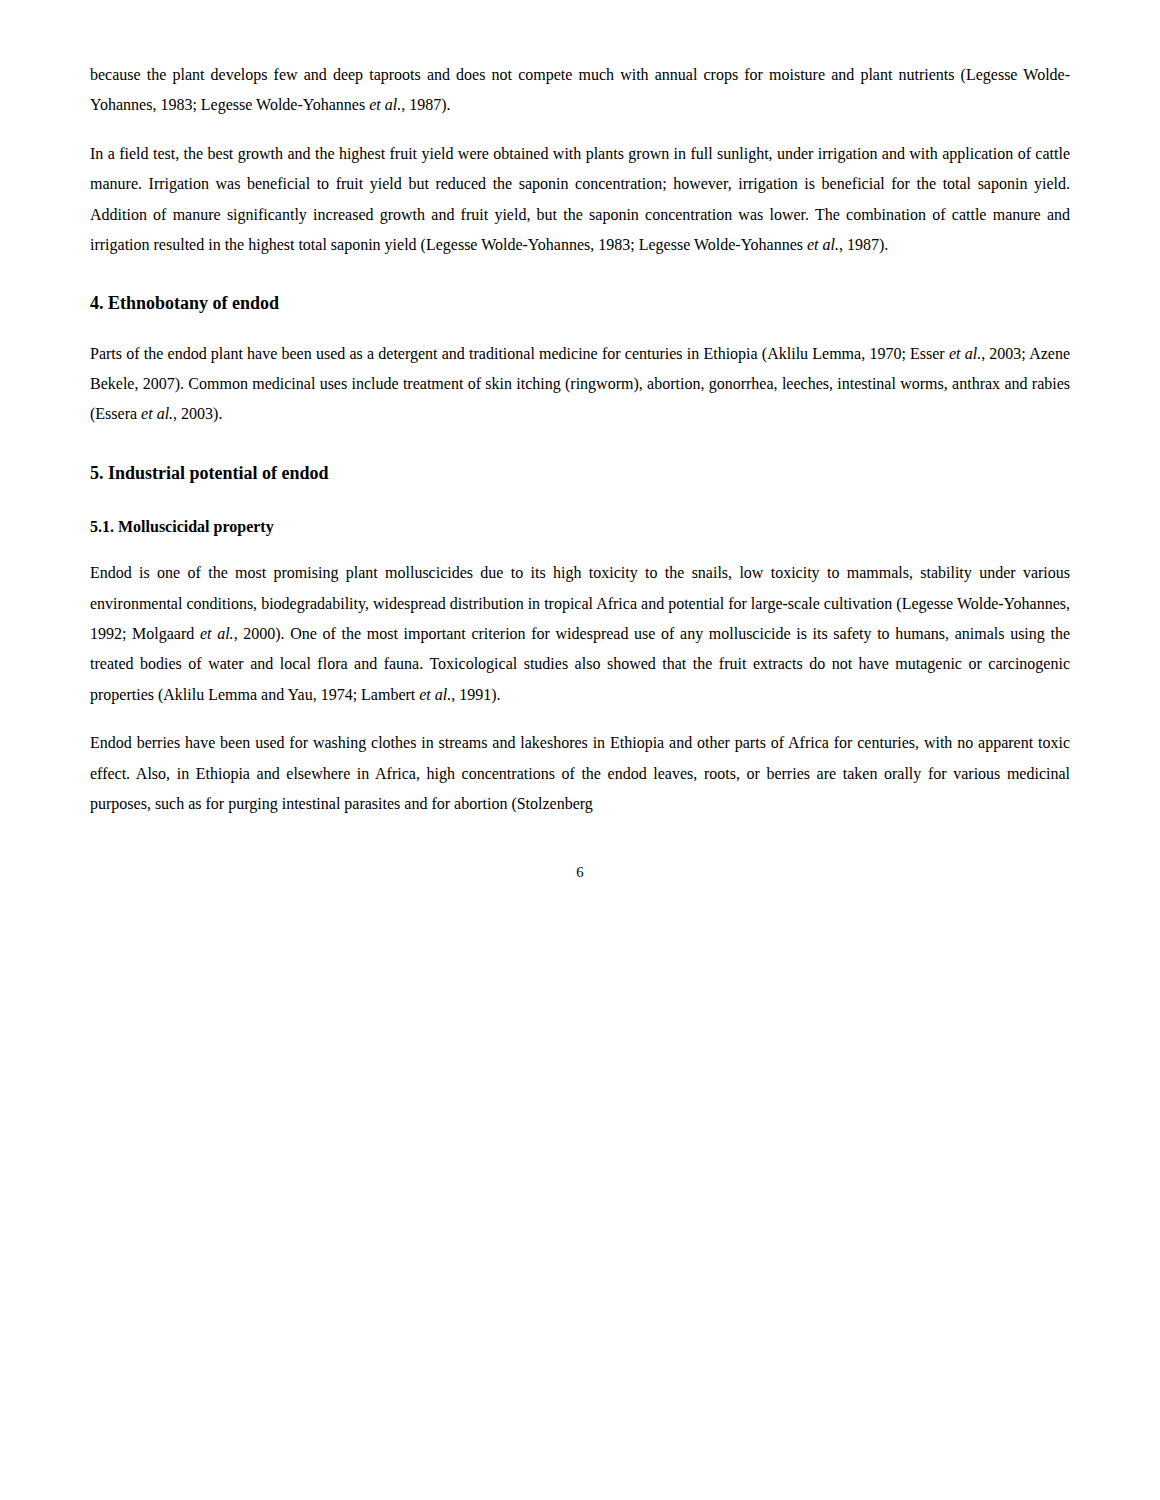because the plant develops few and deep taproots and does not compete much with annual crops for moisture and plant nutrients (Legesse Wolde-Yohannes, 1983; Legesse Wolde-Yohannes et al., 1987).
In a field test, the best growth and the highest fruit yield were obtained with plants grown in full sunlight, under irrigation and with application of cattle manure. Irrigation was beneficial to fruit yield but reduced the saponin concentration; however, irrigation is beneficial for the total saponin yield. Addition of manure significantly increased growth and fruit yield, but the saponin concentration was lower. The combination of cattle manure and irrigation resulted in the highest total saponin yield (Legesse Wolde-Yohannes, 1983; Legesse Wolde-Yohannes et al., 1987).
4. Ethnobotany of endod
Parts of the endod plant have been used as a detergent and traditional medicine for centuries in Ethiopia (Aklilu Lemma, 1970; Esser et al., 2003; Azene Bekele, 2007). Common medicinal uses include treatment of skin itching (ringworm), abortion, gonorrhea, leeches, intestinal worms, anthrax and rabies (Essera et al., 2003).
5. Industrial potential of endod
5.1. Molluscicidal property
Endod is one of the most promising plant molluscicides due to its high toxicity to the snails, low toxicity to mammals, stability under various environmental conditions, biodegradability, widespread distribution in tropical Africa and potential for large-scale cultivation (Legesse Wolde-Yohannes, 1992; Molgaard et al., 2000). One of the most important criterion for widespread use of any molluscicide is its safety to humans, animals using the treated bodies of water and local flora and fauna. Toxicological studies also showed that the fruit extracts do not have mutagenic or carcinogenic properties (Aklilu Lemma and Yau, 1974; Lambert et al., 1991).
Endod berries have been used for washing clothes in streams and lakeshores in Ethiopia and other parts of Africa for centuries, with no apparent toxic effect. Also, in Ethiopia and elsewhere in Africa, high concentrations of the endod leaves, roots, or berries are taken orally for various medicinal purposes, such as for purging intestinal parasites and for abortion (Stolzenberg
6